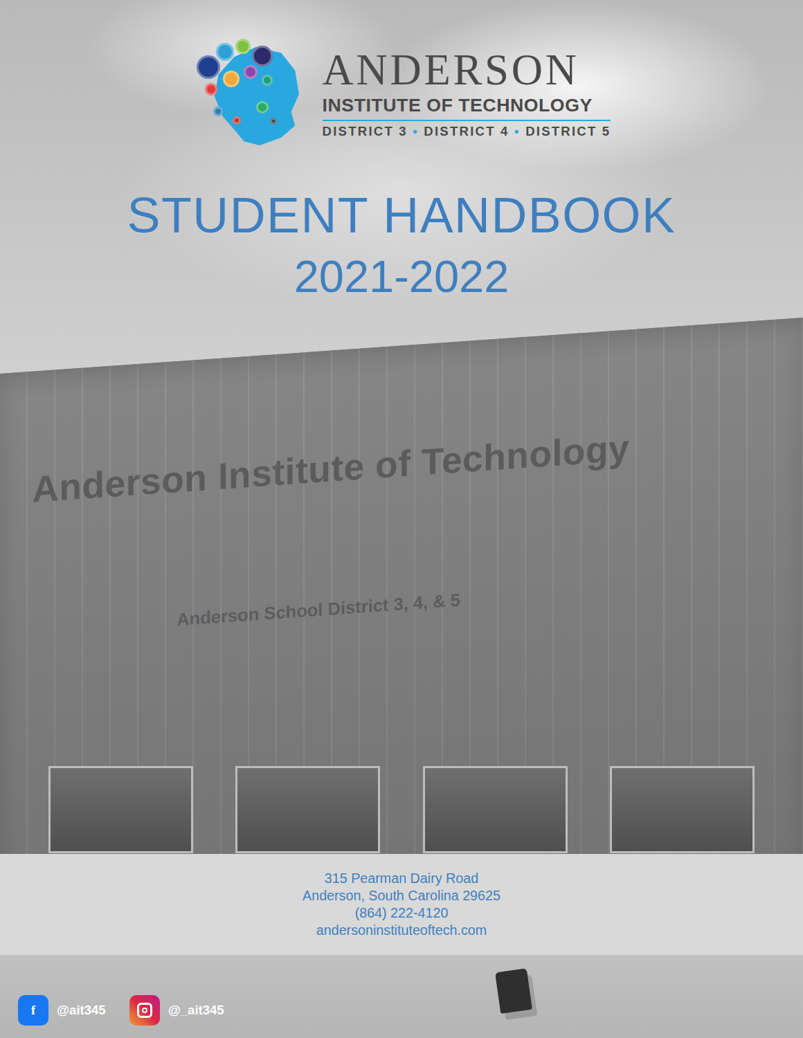ANDERSON
INSTITUTE OF TECHNOLOGY
DISTRICT 3 • DISTRICT 4 • DISTRICT 5
STUDENT HANDBOOK
2021-2022
315 Pearman Dairy Road
Anderson, South Carolina 29625
(864) 222-4120
andersoninstituteoftech.com
f @ait345
@_ait345